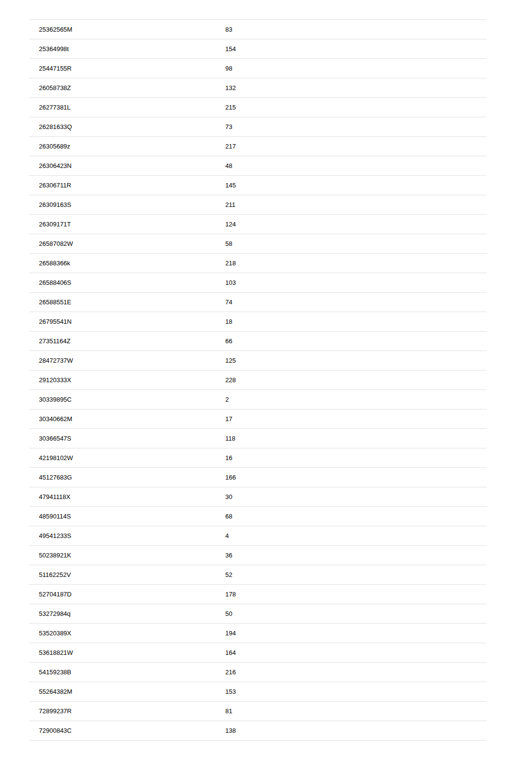| 25362565M | 83 |
| 25364998t | 154 |
| 25447155R | 98 |
| 26058738Z | 132 |
| 26277381L | 215 |
| 26281633Q | 73 |
| 26305689z | 217 |
| 26306423N | 48 |
| 26306711R | 145 |
| 26309163S | 211 |
| 26309171T | 124 |
| 26587082W | 58 |
| 26588366k | 218 |
| 26588406S | 103 |
| 26588551E | 74 |
| 26795541N | 18 |
| 27351164Z | 66 |
| 28472737W | 125 |
| 29120333X | 228 |
| 30339895C | 2 |
| 30340662M | 17 |
| 30366547S | 118 |
| 42198102W | 16 |
| 45127683G | 166 |
| 47941118X | 30 |
| 48590114S | 68 |
| 49541233S | 4 |
| 50238921K | 36 |
| 51162252V | 52 |
| 52704187D | 178 |
| 53272984q | 50 |
| 53520389X | 194 |
| 53618821W | 164 |
| 54159238B | 216 |
| 55264382M | 153 |
| 72899237R | 81 |
| 72900843C | 138 |